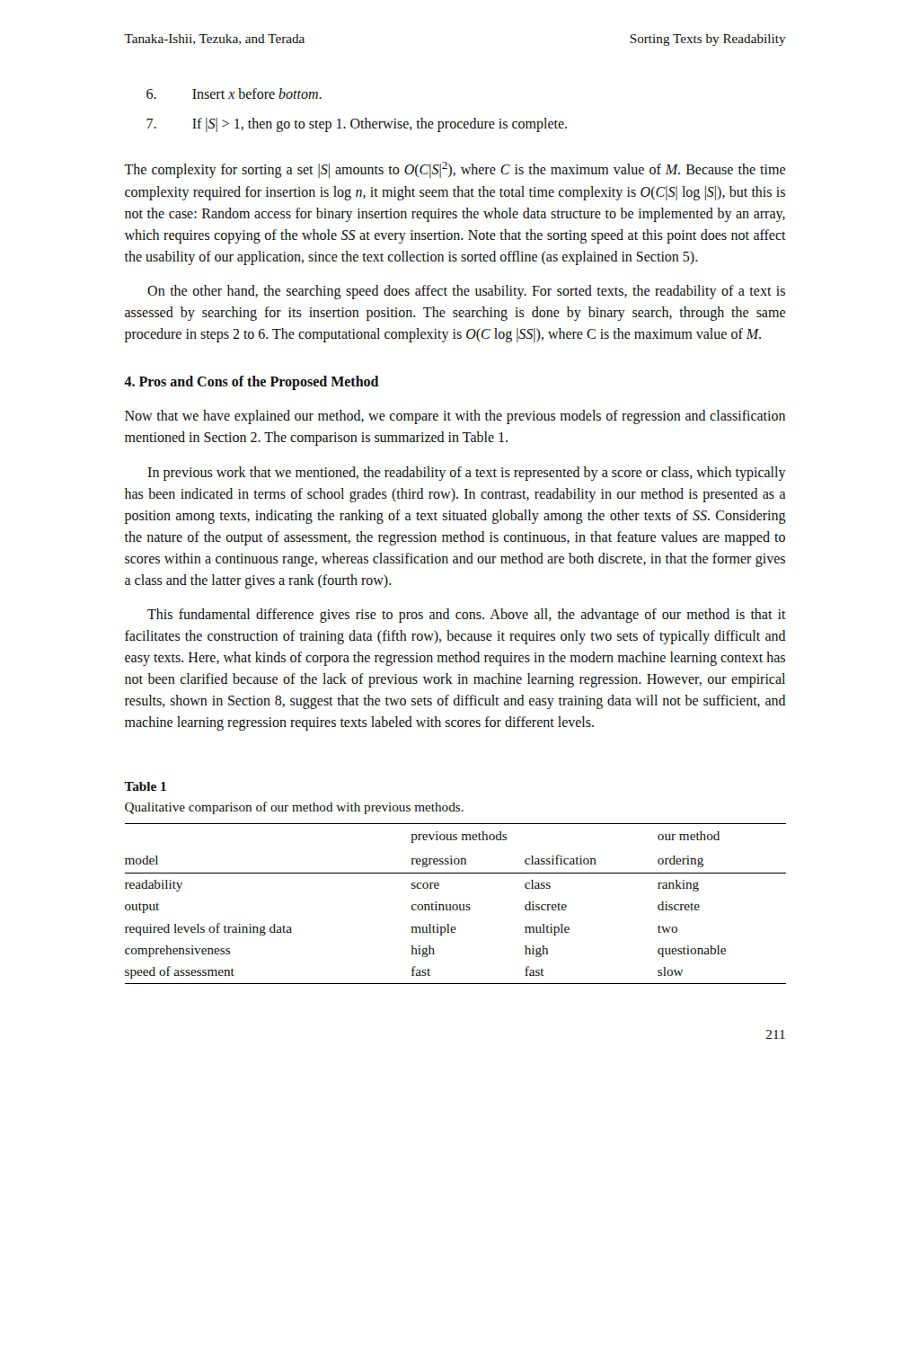Tanaka-Ishii, Tezuka, and Terada Sorting Texts by Readability
6. Insert x before bottom.
7. If |S| > 1, then go to step 1. Otherwise, the procedure is complete.
The complexity for sorting a set |S| amounts to O(C|S|2), where C is the maximum value of M. Because the time complexity required for insertion is log n, it might seem that the total time complexity is O(C|S| log |S|), but this is not the case: Random access for binary insertion requires the whole data structure to be implemented by an array, which requires copying of the whole SS at every insertion. Note that the sorting speed at this point does not affect the usability of our application, since the text collection is sorted offline (as explained in Section 5).
On the other hand, the searching speed does affect the usability. For sorted texts, the readability of a text is assessed by searching for its insertion position. The searching is done by binary search, through the same procedure in steps 2 to 6. The computational complexity is O(C log |SS|), where C is the maximum value of M.
4. Pros and Cons of the Proposed Method
Now that we have explained our method, we compare it with the previous models of regression and classification mentioned in Section 2. The comparison is summarized in Table 1.
In previous work that we mentioned, the readability of a text is represented by a score or class, which typically has been indicated in terms of school grades (third row). In contrast, readability in our method is presented as a position among texts, indicating the ranking of a text situated globally among the other texts of SS. Considering the nature of the output of assessment, the regression method is continuous, in that feature values are mapped to scores within a continuous range, whereas classification and our method are both discrete, in that the former gives a class and the latter gives a rank (fourth row).
This fundamental difference gives rise to pros and cons. Above all, the advantage of our method is that it facilitates the construction of training data (fifth row), because it requires only two sets of typically difficult and easy texts. Here, what kinds of corpora the regression method requires in the modern machine learning context has not been clarified because of the lack of previous work in machine learning regression. However, our empirical results, shown in Section 8, suggest that the two sets of difficult and easy training data will not be sufficient, and machine learning regression requires texts labeled with scores for different levels.
Table 1 Qualitative comparison of our method with previous methods.
| | previous methods | our method |
| --- | --- | --- |
| model | regression | classification | ordering |
| readability | score | class | ranking |
| output | continuous | discrete | discrete |
| required levels of training data | multiple | multiple | two |
| comprehensiveness | high | high | questionable |
| speed of assessment | fast | fast | slow |
211